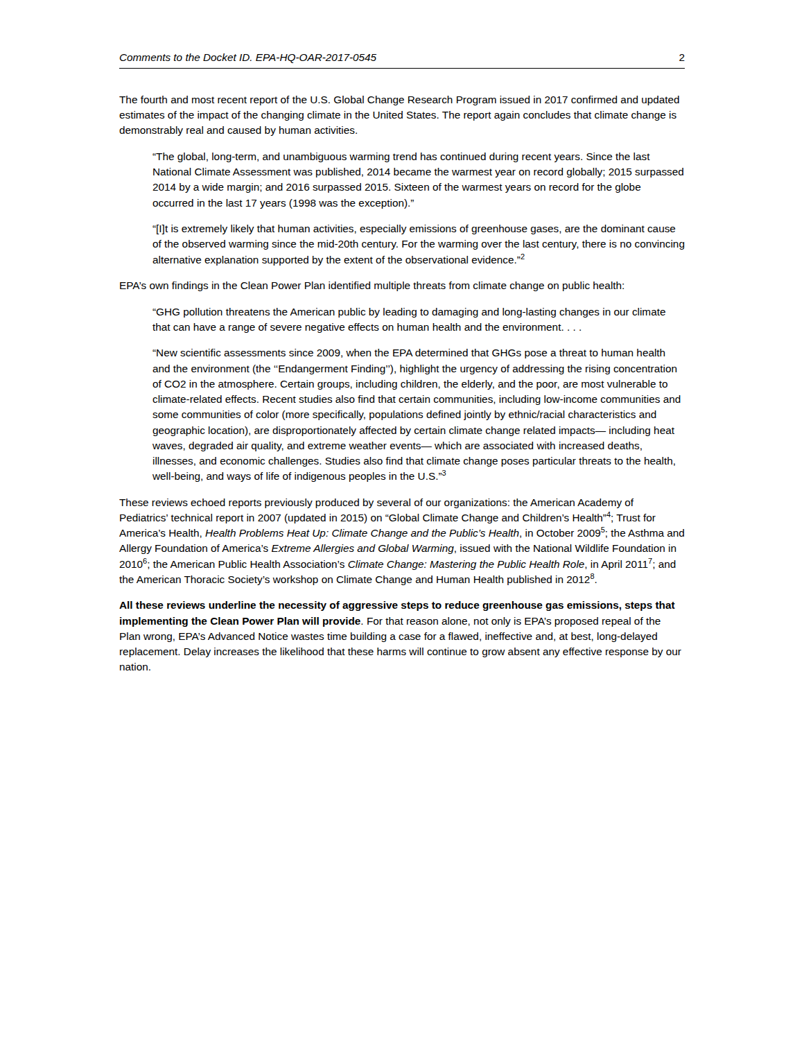Comments to the Docket ID. EPA-HQ-OAR-2017-0545 2
The fourth and most recent report of the U.S. Global Change Research Program issued in 2017 confirmed and updated estimates of the impact of the changing climate in the United States. The report again concludes that climate change is demonstrably real and caused by human activities.
“The global, long-term, and unambiguous warming trend has continued during recent years. Since the last National Climate Assessment was published, 2014 became the warmest year on record globally; 2015 surpassed 2014 by a wide margin; and 2016 surpassed 2015. Sixteen of the warmest years on record for the globe occurred in the last 17 years (1998 was the exception).”
“[I]t is extremely likely that human activities, especially emissions of greenhouse gases, are the dominant cause of the observed warming since the mid-20th century. For the warming over the last century, there is no convincing alternative explanation supported by the extent of the observational evidence.”2
EPA’s own findings in the Clean Power Plan identified multiple threats from climate change on public health:
“GHG pollution threatens the American public by leading to damaging and long-lasting changes in our climate that can have a range of severe negative effects on human health and the environment. . . .
“New scientific assessments since 2009, when the EPA determined that GHGs pose a threat to human health and the environment (the ‘‘Endangerment Finding’’), highlight the urgency of addressing the rising concentration of CO2 in the atmosphere. Certain groups, including children, the elderly, and the poor, are most vulnerable to climate-related effects. Recent studies also find that certain communities, including low-income communities and some communities of color (more specifically, populations defined jointly by ethnic/racial characteristics and geographic location), are disproportionately affected by certain climate change related impacts— including heat waves, degraded air quality, and extreme weather events— which are associated with increased deaths, illnesses, and economic challenges. Studies also find that climate change poses particular threats to the health, well-being, and ways of life of indigenous peoples in the U.S.”3
These reviews echoed reports previously produced by several of our organizations: the American Academy of Pediatrics’ technical report in 2007 (updated in 2015) on “Global Climate Change and Children’s Health”4; Trust for America’s Health, Health Problems Heat Up: Climate Change and the Public’s Health, in October 20095; the Asthma and Allergy Foundation of America’s Extreme Allergies and Global Warming, issued with the National Wildlife Foundation in 20106; the American Public Health Association’s Climate Change: Mastering the Public Health Role, in April 20117; and the American Thoracic Society’s workshop on Climate Change and Human Health published in 20128.
All these reviews underline the necessity of aggressive steps to reduce greenhouse gas emissions, steps that implementing the Clean Power Plan will provide. For that reason alone, not only is EPA’s proposed repeal of the Plan wrong, EPA’s Advanced Notice wastes time building a case for a flawed, ineffective and, at best, long-delayed replacement. Delay increases the likelihood that these harms will continue to grow absent any effective response by our nation.